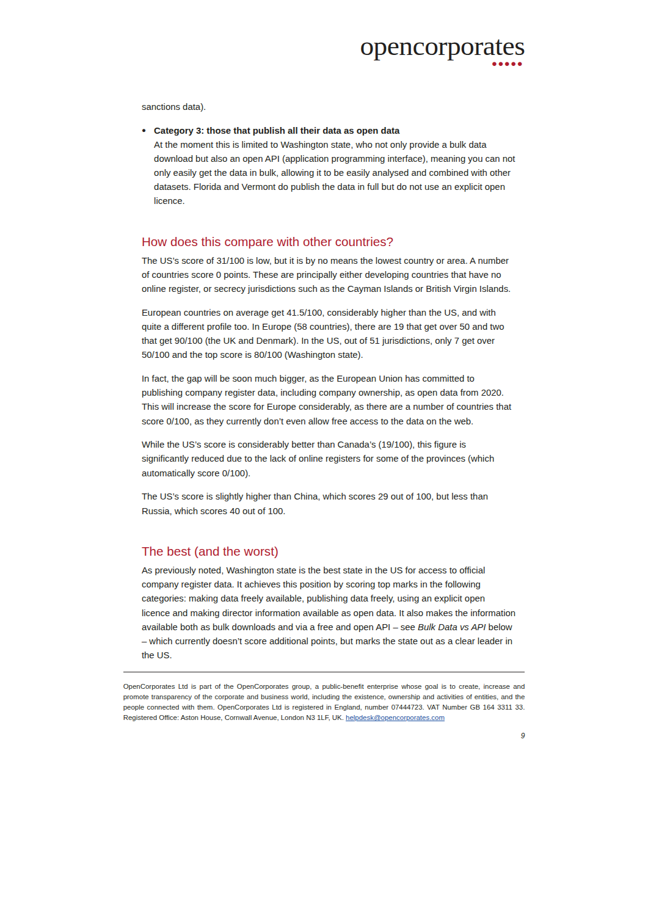open corporates •••••
sanctions data).
Category 3: those that publish all their data as open data At the moment this is limited to Washington state, who not only provide a bulk data download but also an open API (application programming interface), meaning you can not only easily get the data in bulk, allowing it to be easily analysed and combined with other datasets. Florida and Vermont do publish the data in full but do not use an explicit open licence.
How does this compare with other countries?
The US’s score of 31/100 is low, but it is by no means the lowest country or area. A number of countries score 0 points. These are principally either developing countries that have no online register, or secrecy jurisdictions such as the Cayman Islands or British Virgin Islands.
European countries on average get 41.5/100, considerably higher than the US, and with quite a different profile too. In Europe (58 countries), there are 19 that get over 50 and two that get 90/100 (the UK and Denmark). In the US, out of 51 jurisdictions, only 7 get over 50/100 and the top score is 80/100 (Washington state).
In fact, the gap will be soon much bigger, as the European Union has committed to publishing company register data, including company ownership, as open data from 2020. This will increase the score for Europe considerably, as there are a number of countries that score 0/100, as they currently don’t even allow free access to the data on the web.
While the US’s score is considerably better than Canada’s (19/100), this figure is significantly reduced due to the lack of online registers for some of the provinces (which automatically score 0/100).
The US’s score is slightly higher than China, which scores 29 out of 100, but less than Russia, which scores 40 out of 100.
The best (and the worst)
As previously noted, Washington state is the best state in the US for access to official company register data. It achieves this position by scoring top marks in the following categories: making data freely available, publishing data freely, using an explicit open licence and making director information available as open data. It also makes the information available both as bulk downloads and via a free and open API – see Bulk Data vs API below – which currently doesn’t score additional points, but marks the state out as a clear leader in the US.
OpenCorporates Ltd is part of the OpenCorporates group, a public-benefit enterprise whose goal is to create, increase and promote transparency of the corporate and business world, including the existence, ownership and activities of entities, and the people connected with them. OpenCorporates Ltd is registered in England, number 07444723. VAT Number GB 164 3311 33. Registered Office: Aston House, Cornwall Avenue, London N3 1LF, UK. helpdesk@opencorporates.com
9